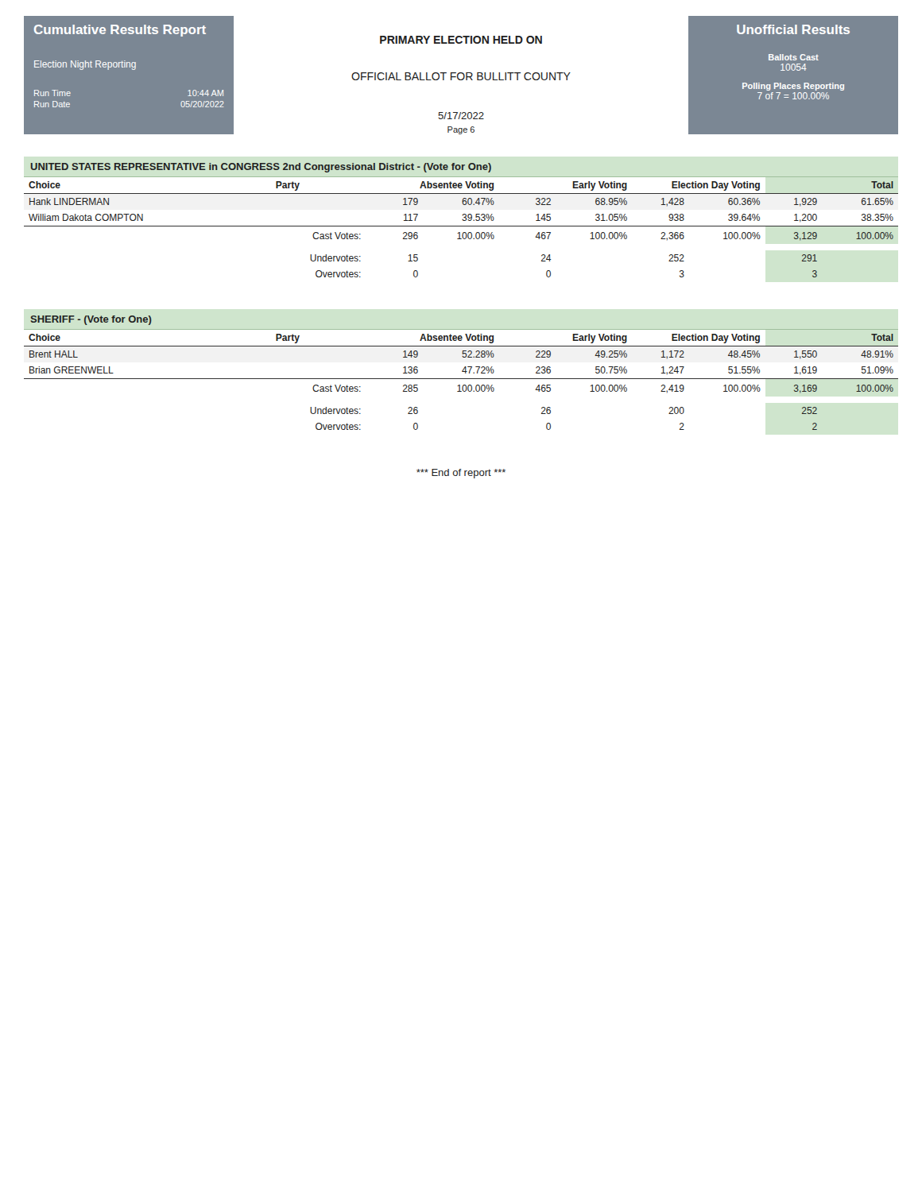Cumulative Results Report
Election Night Reporting
| Run Time | 10:44 AM |
| Run Date | 05/20/2022 |
PRIMARY ELECTION HELD ON
OFFICIAL BALLOT FOR BULLITT COUNTY
5/17/2022
Page 6
Unofficial Results
Ballots Cast
10054
Polling Places Reporting
7 of 7 = 100.00%
UNITED STATES REPRESENTATIVE in CONGRESS 2nd Congressional District - (Vote for One)
| Choice | Party | Absentee Voting | Early Voting | Election Day Voting | Total |
| --- | --- | --- | --- | --- | --- |
| Hank LINDERMAN | | 179 | 60.47% | 322 | 68.95% | 1,428 | 60.36% | 1,929 | 61.65% |
| William Dakota COMPTON | | 117 | 39.53% | 145 | 31.05% | 938 | 39.64% | 1,200 | 38.35% |
| | Cast Votes: | 296 | 100.00% | 467 | 100.00% | 2,366 | 100.00% | 3,129 | 100.00% |
| | Undervotes: | 15 | | 24 | | 252 | | 291 | |
| | Overvotes: | 0 | | 0 | | 3 | | 3 | |
SHERIFF - (Vote for One)
| Choice | Party | Absentee Voting | Early Voting | Election Day Voting | Total |
| --- | --- | --- | --- | --- | --- |
| Brent HALL | | 149 | 52.28% | 229 | 49.25% | 1,172 | 48.45% | 1,550 | 48.91% |
| Brian GREENWELL | | 136 | 47.72% | 236 | 50.75% | 1,247 | 51.55% | 1,619 | 51.09% |
| | Cast Votes: | 285 | 100.00% | 465 | 100.00% | 2,419 | 100.00% | 3,169 | 100.00% |
| | Undervotes: | 26 | | 26 | | 200 | | 252 | |
| | Overvotes: | 0 | | 0 | | 2 | | 2 | |
*** End of report ***